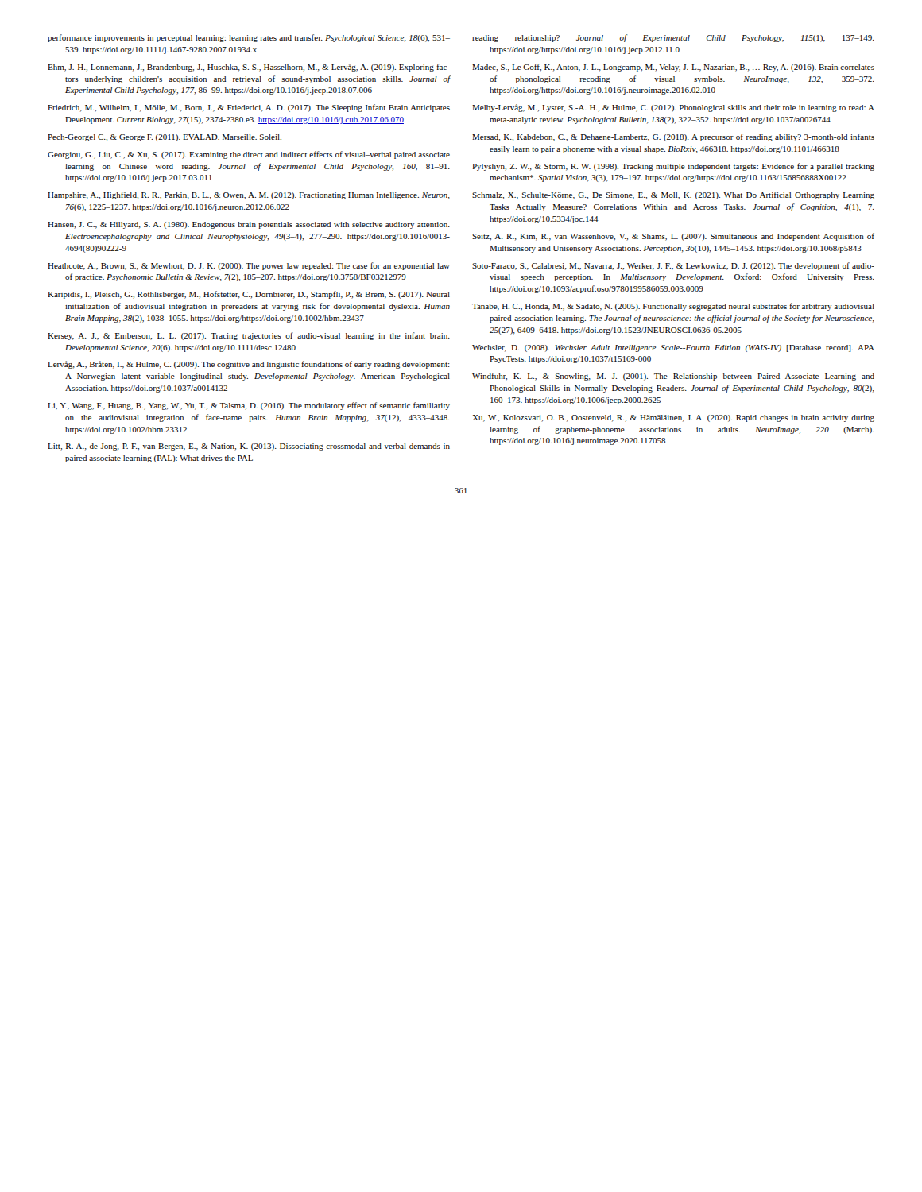performance improvements in perceptual learning: learning rates and transfer. Psychological Science, 18(6), 531–539. https://doi.org/10.1111/j.1467-9280.2007.01934.x
Ehm, J.-H., Lonnemann, J., Brandenburg, J., Huschka, S. S., Hasselhorn, M., & Lervåg, A. (2019). Exploring factors underlying children's acquisition and retrieval of sound-symbol association skills. Journal of Experimental Child Psychology, 177, 86–99. https://doi.org/10.1016/j.jecp.2018.07.006
Friedrich, M., Wilhelm, I., Mölle, M., Born, J., & Friederici, A. D. (2017). The Sleeping Infant Brain Anticipates Development. Current Biology, 27(15), 2374-2380.e3. https://doi.org/10.1016/j.cub.2017.06.070
Pech-Georgel C., & George F. (2011). EVALAD. Marseille. Soleil.
Georgiou, G., Liu, C., & Xu, S. (2017). Examining the direct and indirect effects of visual–verbal paired associate learning on Chinese word reading. Journal of Experimental Child Psychology, 160, 81–91. https://doi.org/10.1016/j.jecp.2017.03.011
Hampshire, A., Highfield, R. R., Parkin, B. L., & Owen, A. M. (2012). Fractionating Human Intelligence. Neuron, 76(6), 1225–1237. https://doi.org/10.1016/j.neuron.2012.06.022
Hansen, J. C., & Hillyard, S. A. (1980). Endogenous brain potentials associated with selective auditory attention. Electroencephalography and Clinical Neurophysiology, 49(3–4), 277–290. https://doi.org/10.1016/0013-4694(80)90222-9
Heathcote, A., Brown, S., & Mewhort, D. J. K. (2000). The power law repealed: The case for an exponential law of practice. Psychonomic Bulletin & Review, 7(2), 185–207. https://doi.org/10.3758/BF03212979
Karipidis, I., Pleisch, G., Röthlisberger, M., Hofstetter, C., Dornbierer, D., Stämpfli, P., & Brem, S. (2017). Neural initialization of audiovisual integration in prereaders at varying risk for developmental dyslexia. Human Brain Mapping, 38(2), 1038–1055. https://doi.org/https://doi.org/10.1002/hbm.23437
Kersey, A. J., & Emberson, L. L. (2017). Tracing trajectories of audio-visual learning in the infant brain. Developmental Science, 20(6). https://doi.org/10.1111/desc.12480
Lervåg, A., Bråten, I., & Hulme, C. (2009). The cognitive and linguistic foundations of early reading development: A Norwegian latent variable longitudinal study. Developmental Psychology. American Psychological Association. https://doi.org/10.1037/a0014132
Li, Y., Wang, F., Huang, B., Yang, W., Yu, T., & Talsma, D. (2016). The modulatory effect of semantic familiarity on the audiovisual integration of face-name pairs. Human Brain Mapping, 37(12), 4333–4348. https://doi.org/10.1002/hbm.23312
Litt, R. A., de Jong, P. F., van Bergen, E., & Nation, K. (2013). Dissociating crossmodal and verbal demands in paired associate learning (PAL): What drives the PAL–
reading relationship? Journal of Experimental Child Psychology, 115(1), 137–149. https://doi.org/https://doi.org/10.1016/j.jecp.2012.11.0
Madec, S., Le Goff, K., Anton, J.-L., Longcamp, M., Velay, J.-L., Nazarian, B., … Rey, A. (2016). Brain correlates of phonological recoding of visual symbols. NeuroImage, 132, 359–372. https://doi.org/https://doi.org/10.1016/j.neuroimage.2016.02.010
Melby-Lervåg, M., Lyster, S.-A. H., & Hulme, C. (2012). Phonological skills and their role in learning to read: A meta-analytic review. Psychological Bulletin, 138(2), 322–352. https://doi.org/10.1037/a0026744
Mersad, K., Kabdebon, C., & Dehaene-Lambertz, G. (2018). A precursor of reading ability? 3-month-old infants easily learn to pair a phoneme with a visual shape. BioRxiv, 466318. https://doi.org/10.1101/466318
Pylyshyn, Z. W., & Storm, R. W. (1998). Tracking multiple independent targets: Evidence for a parallel tracking mechanism*. Spatial Vision, 3(3), 179–197. https://doi.org/https://doi.org/10.1163/156856888X00122
Schmalz, X., Schulte-Körne, G., De Simone, E., & Moll, K. (2021). What Do Artificial Orthography Learning Tasks Actually Measure? Correlations Within and Across Tasks. Journal of Cognition, 4(1), 7. https://doi.org/10.5334/joc.144
Seitz, A. R., Kim, R., van Wassenhove, V., & Shams, L. (2007). Simultaneous and Independent Acquisition of Multisensory and Unisensory Associations. Perception, 36(10), 1445–1453. https://doi.org/10.1068/p5843
Soto-Faraco, S., Calabresi, M., Navarra, J., Werker, J. F., & Lewkowicz, D. J. (2012). The development of audiovisual speech perception. In Multisensory Development. Oxford: Oxford University Press. https://doi.org/10.1093/acprof:oso/9780199586059.003.0009
Tanabe, H. C., Honda, M., & Sadato, N. (2005). Functionally segregated neural substrates for arbitrary audiovisual paired-association learning. The Journal of neuroscience: the official journal of the Society for Neuroscience, 25(27), 6409–6418. https://doi.org/10.1523/JNEUROSCI.0636-05.2005
Wechsler, D. (2008). Wechsler Adult Intelligence Scale--Fourth Edition (WAIS-IV) [Database record]. APA PsycTests. https://doi.org/10.1037/t15169-000
Windfuhr, K. L., & Snowling, M. J. (2001). The Relationship between Paired Associate Learning and Phonological Skills in Normally Developing Readers. Journal of Experimental Child Psychology, 80(2), 160–173. https://doi.org/10.1006/jecp.2000.2625
Xu, W., Kolozsvari, O. B., Oostenveld, R., & Hämäläinen, J. A. (2020). Rapid changes in brain activity during learning of grapheme-phoneme associations in adults. NeuroImage, 220 (March). https://doi.org/10.1016/j.neuroimage.2020.117058
361